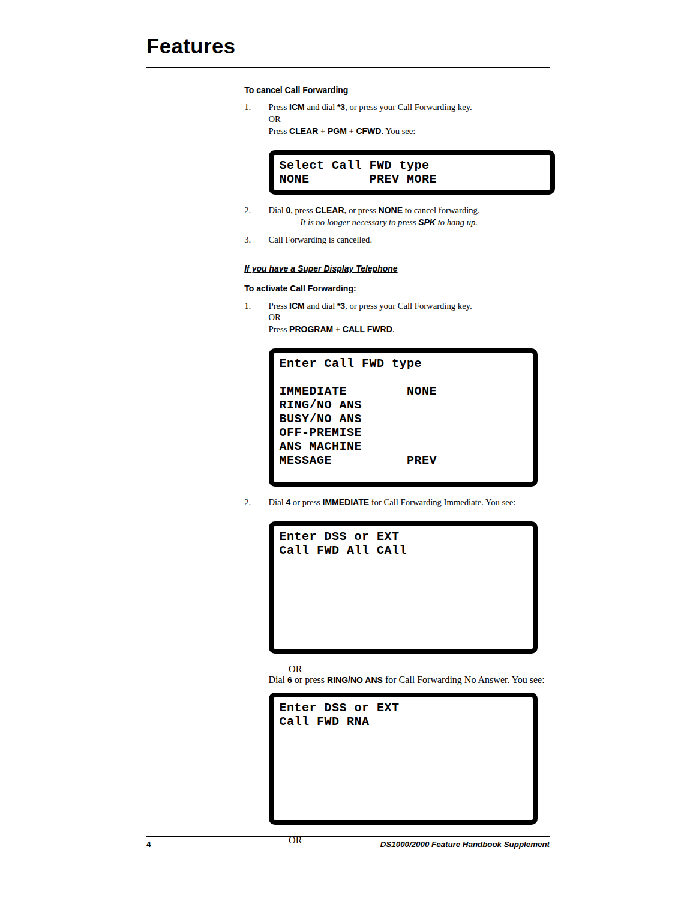Features
To cancel Call Forwarding
Press ICM and dial *3, or press your Call Forwarding key. OR Press CLEAR + PGM + CFWD. You see:
Select Call FWD type NONE PREV MORE
Dial 0, press CLEAR, or press NONE to cancel forwarding. It is no longer necessary to press SPK to hang up.
Call Forwarding is cancelled.
If you have a Super Display Telephone
To activate Call Forwarding:
Press ICM and dial *3, or press your Call Forwarding key. OR Press PROGRAM + CALL FWRD.
Enter Call FWD type IMMEDIATE NONE RING/NO ANS BUSY/NO ANS OFF-PREMISE ANS MACHINE MESSAGE PREV
Dial 4 or press IMMEDIATE for Call Forwarding Immediate. You see:
Enter DSS or EXT Call FWD All CAll
OR Dial 6 or press RING/NO ANS for Call Forwarding No Answer. You see:
Enter DSS or EXT Call FWD RNA
OR
4 DS1000/2000 Feature Handbook Supplement